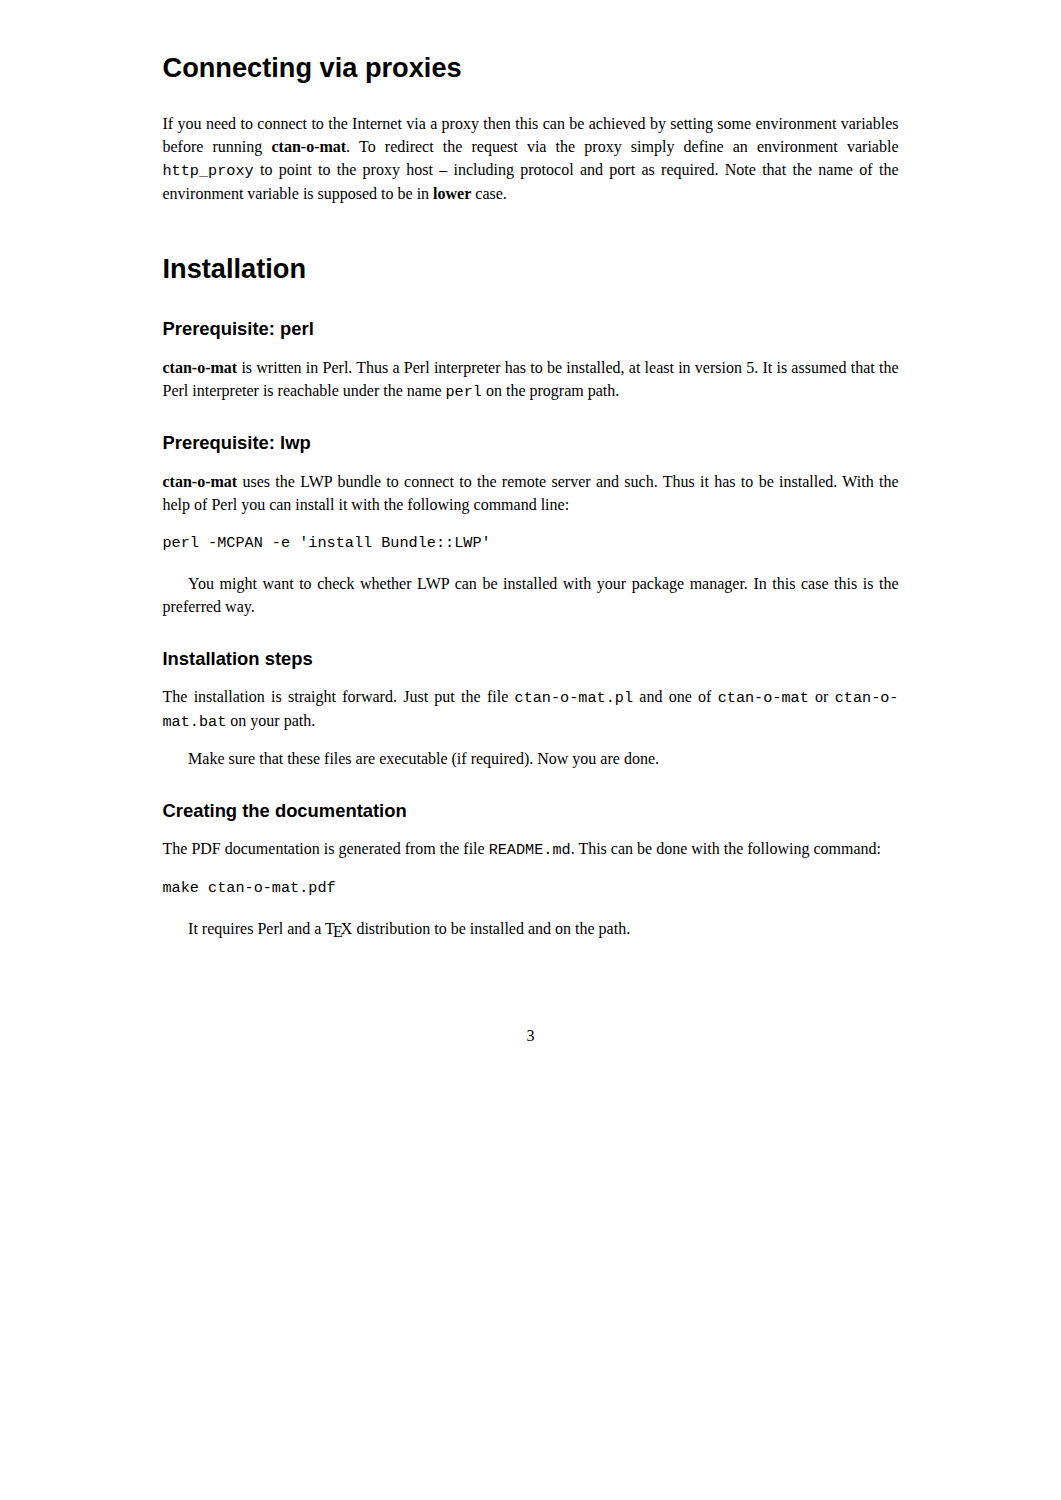Connecting via proxies
If you need to connect to the Internet via a proxy then this can be achieved by setting some environment variables before running ctan-o-mat. To redirect the request via the proxy simply define an environment variable http_proxy to point to the proxy host – including protocol and port as required. Note that the name of the environment variable is supposed to be in lower case.
Installation
Prerequisite: perl
ctan-o-mat is written in Perl. Thus a Perl interpreter has to be installed, at least in version 5. It is assumed that the Perl interpreter is reachable under the name perl on the program path.
Prerequisite: lwp
ctan-o-mat uses the LWP bundle to connect to the remote server and such. Thus it has to be installed. With the help of Perl you can install it with the following command line:
perl -MCPAN -e 'install Bundle::LWP'
You might want to check whether LWP can be installed with your package manager. In this case this is the preferred way.
Installation steps
The installation is straight forward. Just put the file ctan-o-mat.pl and one of ctan-o-mat or ctan-o-mat.bat on your path.
Make sure that these files are executable (if required). Now you are done.
Creating the documentation
The PDF documentation is generated from the file README.md. This can be done with the following command:
make ctan-o-mat.pdf
It requires Perl and a TEX distribution to be installed and on the path.
3